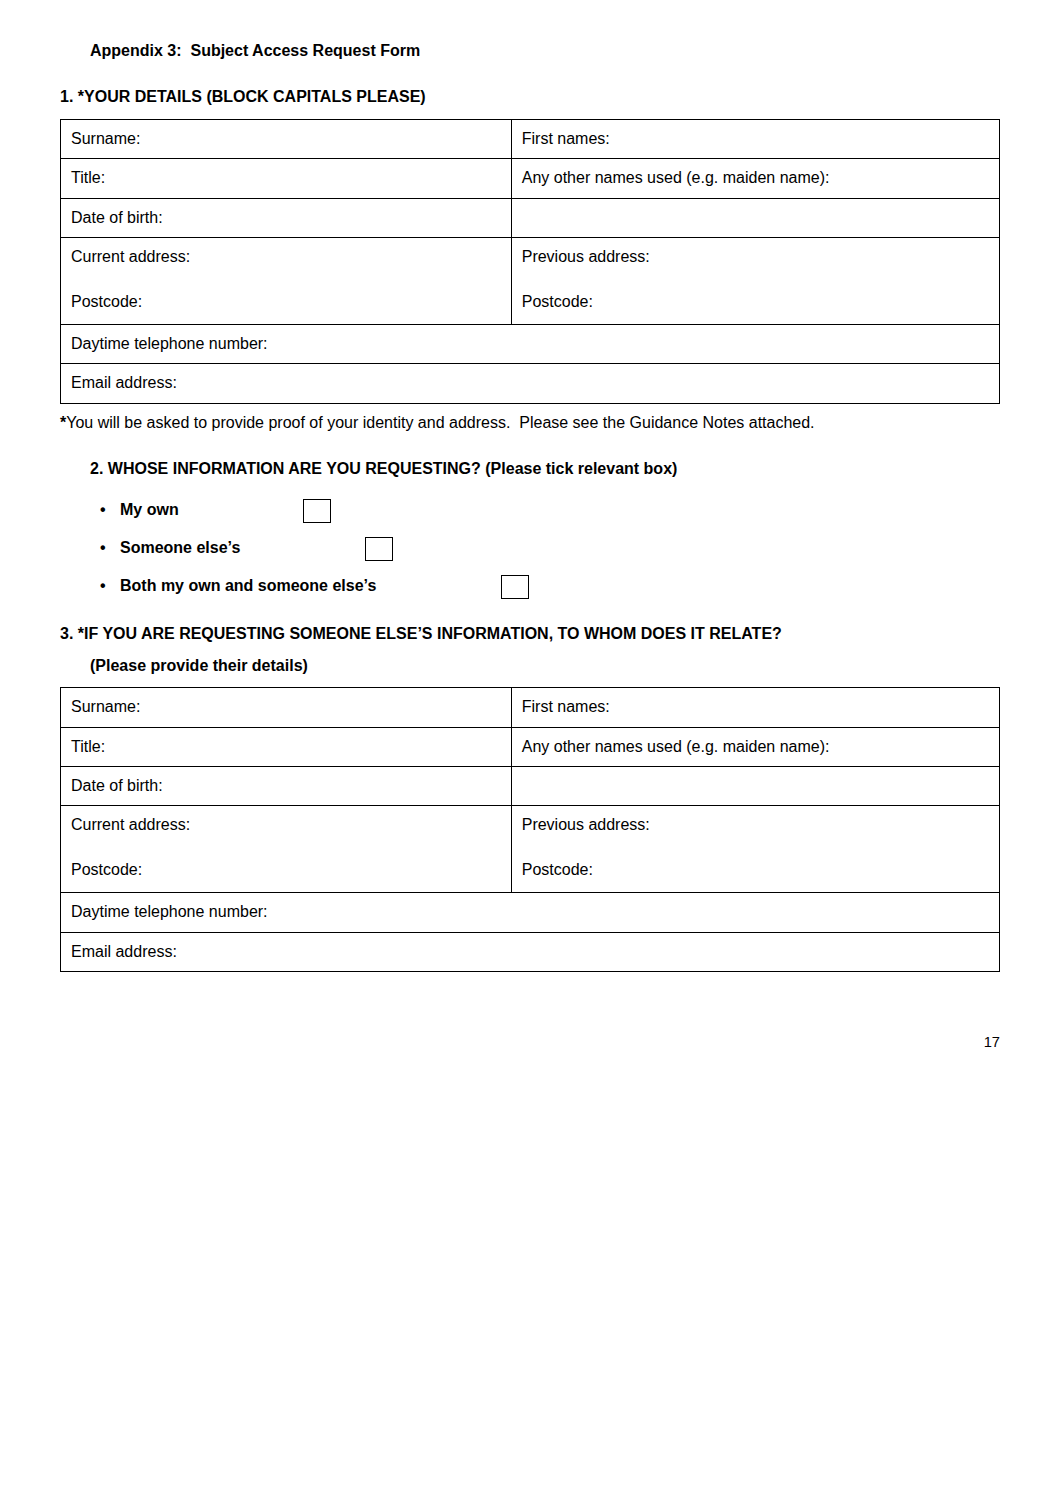Appendix 3: Subject Access Request Form
1. *YOUR DETAILS (BLOCK CAPITALS PLEASE)
| Surname: | First names: |
| Title: | Any other names used (e.g. maiden name): |
| Date of birth: | |
| Current address: Postcode: | Previous address: Postcode: |
| Daytime telephone number: |
| Email address: |
*You will be asked to provide proof of your identity and address. Please see the Guidance Notes attached.
2. WHOSE INFORMATION ARE YOU REQUESTING? (Please tick relevant box)
My own
Someone else’s
Both my own and someone else’s
3. *IF YOU ARE REQUESTING SOMEONE ELSE’S INFORMATION, TO WHOM DOES IT RELATE?
(Please provide their details)
| Surname: | First names: |
| Title: | Any other names used (e.g. maiden name): |
| Date of birth: | |
| Current address: Postcode: | Previous address: Postcode: |
| Daytime telephone number: |
| Email address: |
17